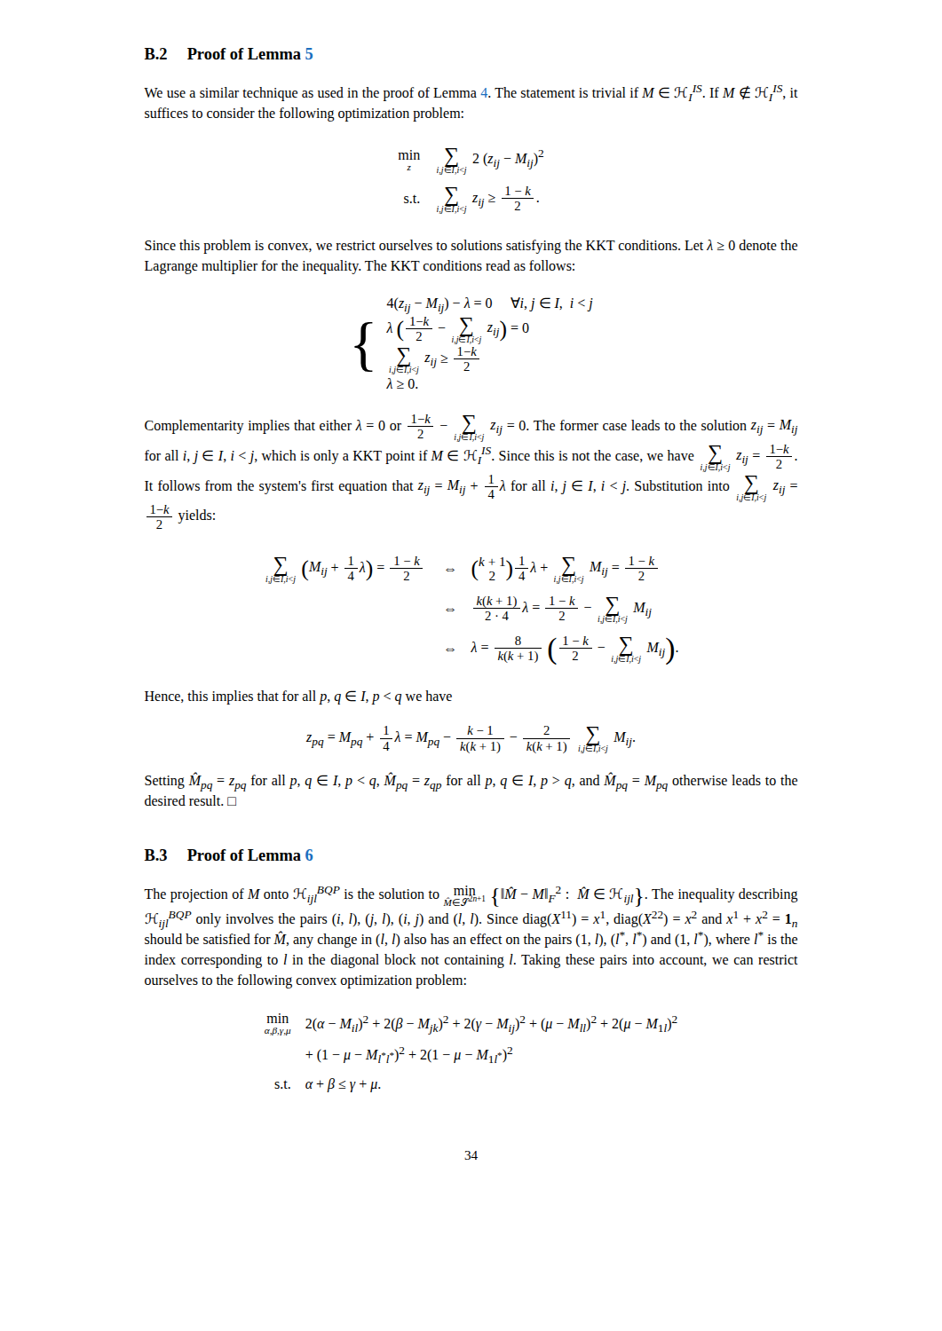B.2 Proof of Lemma 5
We use a similar technique as used in the proof of Lemma 4. The statement is trivial if M ∈ ℋIIS. If M ∉ ℋIIS, it suffices to consider the following optimization problem:
| min z | ∑ i , j ∈ I , i < j 2 ( z ij − M ij ) 2 |
| s.t. | ∑ i , j ∈ I , i < j z ij ≥ 1 − k 2 . |
Since this problem is convex, we restrict ourselves to solutions satisfying the KKT conditions. Let λ ≥ 0 denote the Lagrange multiplier for the inequality. The KKT conditions read as follows:
{ 4(zij − Mij) − λ = 0 ∀i, j ∈ I, i < j λ (1−k 2 − ∑i,j∈I,i<j zij) = 0 ∑i,j∈I,i<j zij ≥ 1−k 2 λ ≥ 0.
Complementarity implies that either λ = 0 or 1−k 2 − ∑i,j∈I,i<j zij = 0. The former case leads to the solution zij = Mij for all i, j ∈ I, i < j, which is only a KKT point if M ∈ ℋIIS. Since this is not the case, we have ∑i,j∈I,i<j zij = 1−k 2. It follows from the system's first equation that zij = Mij + 14 λ for all i, j ∈ I, i < j. Substitution into ∑i,j∈I,i<j zij = 1−k 2 yields:
| ∑ i , j ∈ I , i < j ( M ij + 1 4 λ ) = 1 − k 2 | ⇔ | ( k + 1 2 ) 1 4 λ + ∑ i , j ∈ I , i < j M ij = 1 − k 2 |
| | ⇔ | k ( k + 1) 2 · 4 λ = 1 − k 2 − ∑ i , j ∈ I , i < j M ij |
| | ⇔ | λ = 8 k ( k + 1) ( 1 − k 2 − ∑ i , j ∈ I , i < j M ij ) . |
Hence, this implies that for all p, q ∈ I, p < q we have
zpq = Mpq + 14 λ = Mpq − k − 1 k(k + 1) − 2 k(k + 1) ∑i,j∈I,i<j Mij.
Setting M̂pq = zpq for all p, q ∈ I, p < q, M̂pq = zqp for all p, q ∈ I, p > q, and M̂pq = Mpq otherwise leads to the desired result. □
B.3 Proof of Lemma 6
The projection of M onto ℋijlBQP is the solution to min M̂∈𝒮2n+1 {‖M̂ − M‖F2 : M̂ ∈ ℋijl}. The inequality describing ℋijlBQP only involves the pairs (i, l), (j, l), (i, j) and (l, l). Since diag(X11) = x1, diag(X22) = x2 and x1 + x2 = 1n should be satisfied for M̂, any change in (l, l) also has an effect on the pairs (1, l), (l*, l*) and (1, l*), where l* is the index corresponding to l in the diagonal block not containing l. Taking these pairs into account, we can restrict ourselves to the following convex optimization problem:
| min α , β , γ , μ | 2( α − M il ) 2 + 2( β − M jk ) 2 + 2( γ − M ij ) 2 + ( μ − M ll ) 2 + 2( μ − M 1 l ) 2 |
| | + (1 − μ − M l * l * ) 2 + 2(1 − μ − M 1 l * ) 2 |
| s.t. | α + β ≤ γ + μ . |
34